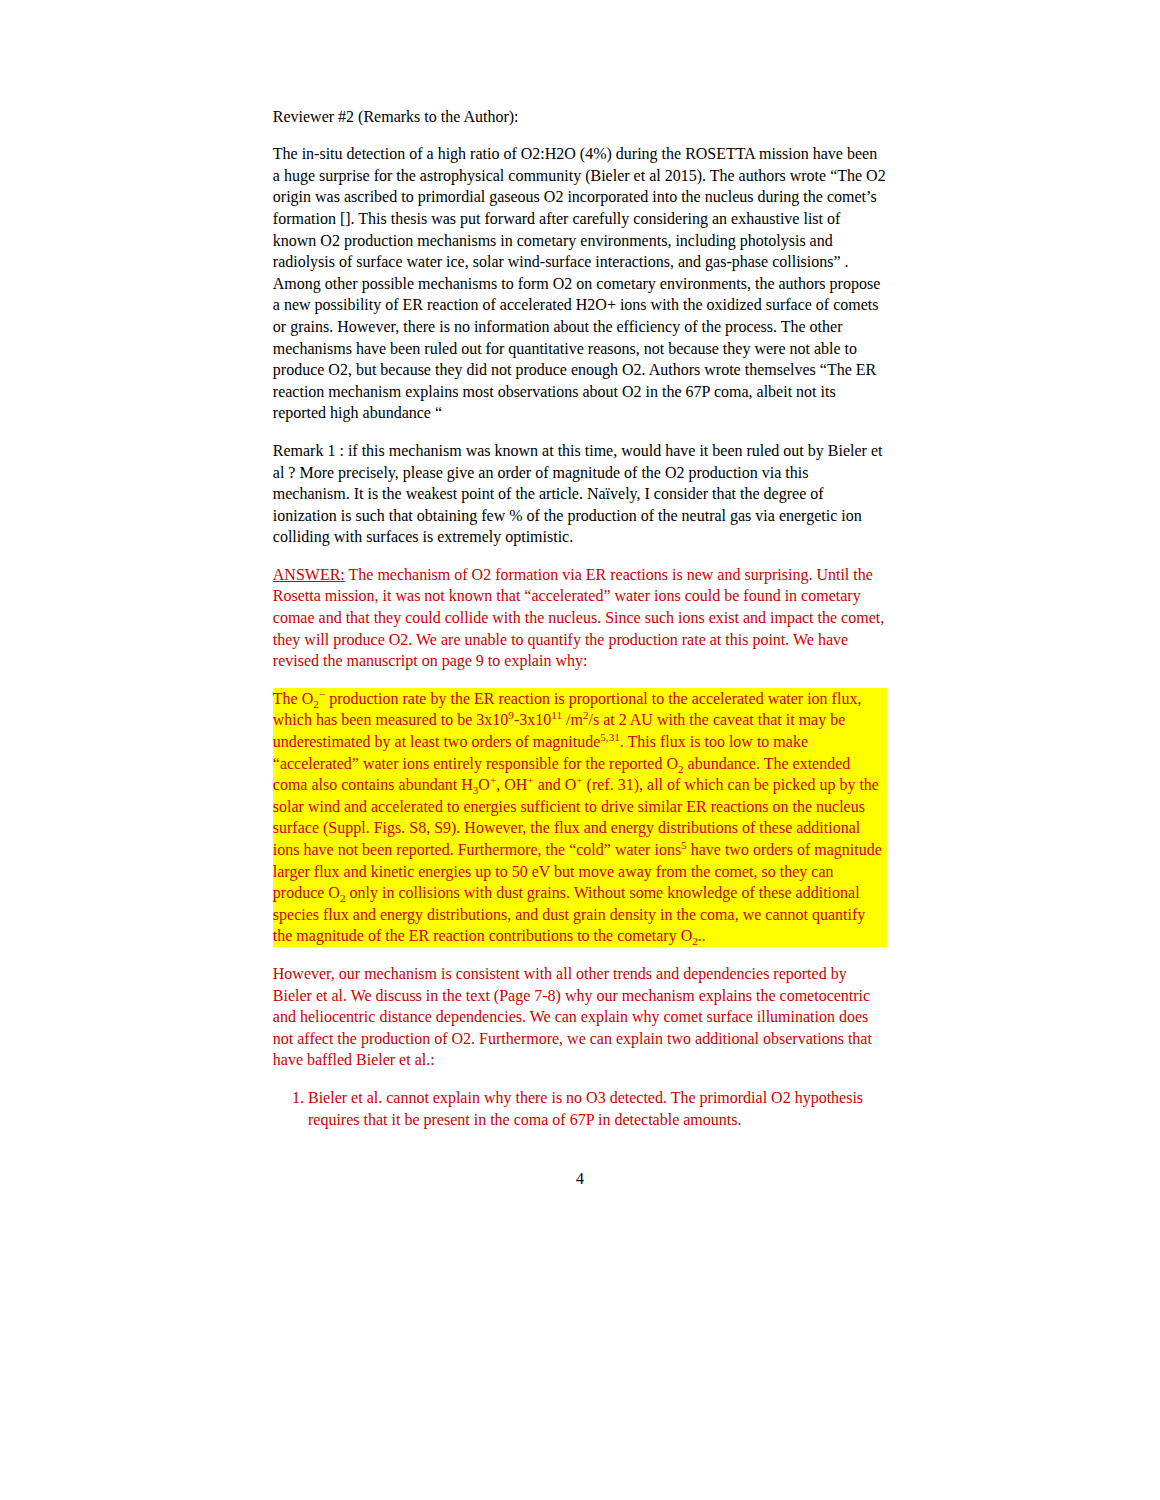Reviewer #2 (Remarks to the Author):
The in-situ detection of a high ratio of O2:H2O (4%) during the ROSETTA mission have been a huge surprise for the astrophysical community (Bieler et al 2015). The authors wrote “The O2 origin was ascribed to primordial gaseous O2 incorporated into the nucleus during the comet’s formation []. This thesis was put forward after carefully considering an exhaustive list of known O2 production mechanisms in cometary environments, including photolysis and radiolysis of surface water ice, solar wind-surface interactions, and gas-phase collisions” .
Among other possible mechanisms to form O2 on cometary environments, the authors propose a new possibility of ER reaction of accelerated H2O+ ions with the oxidized surface of comets or grains. However, there is no information about the efficiency of the process. The other mechanisms have been ruled out for quantitative reasons, not because they were not able to produce O2, but because they did not produce enough O2. Authors wrote themselves “The ER reaction mechanism explains most observations about O2 in the 67P coma, albeit not its reported high abundance “
Remark 1 : if this mechanism was known at this time, would have it been ruled out by Bieler et al ? More precisely, please give an order of magnitude of the O2 production via this mechanism. It is the weakest point of the article. Naïvely, I consider that the degree of ionization is such that obtaining few % of the production of the neutral gas via energetic ion colliding with surfaces is extremely optimistic.
ANSWER: The mechanism of O2 formation via ER reactions is new and surprising. Until the Rosetta mission, it was not known that “accelerated” water ions could be found in cometary comae and that they could collide with the nucleus. Since such ions exist and impact the comet, they will produce O2. We are unable to quantify the production rate at this point. We have revised the manuscript on page 9 to explain why:
The O2− production rate by the ER reaction is proportional to the accelerated water ion flux, which has been measured to be 3x109-3x1011 /m2/s at 2 AU with the caveat that it may be underestimated by at least two orders of magnitude5,31. This flux is too low to make “accelerated” water ions entirely responsible for the reported O2 abundance. The extended coma also contains abundant H3O+, OH+ and O+ (ref. 31), all of which can be picked up by the solar wind and accelerated to energies sufficient to drive similar ER reactions on the nucleus surface (Suppl. Figs. S8, S9). However, the flux and energy distributions of these additional ions have not been reported. Furthermore, the “cold” water ions5 have two orders of magnitude larger flux and kinetic energies up to 50 eV but move away from the comet, so they can produce O2 only in collisions with dust grains. Without some knowledge of these additional species flux and energy distributions, and dust grain density in the coma, we cannot quantify the magnitude of the ER reaction contributions to the cometary O2..
However, our mechanism is consistent with all other trends and dependencies reported by Bieler et al. We discuss in the text (Page 7-8) why our mechanism explains the cometocentric and heliocentric distance dependencies. We can explain why comet surface illumination does not affect the production of O2. Furthermore, we can explain two additional observations that have baffled Bieler et al.:
Bieler et al. cannot explain why there is no O3 detected. The primordial O2 hypothesis requires that it be present in the coma of 67P in detectable amounts.
4